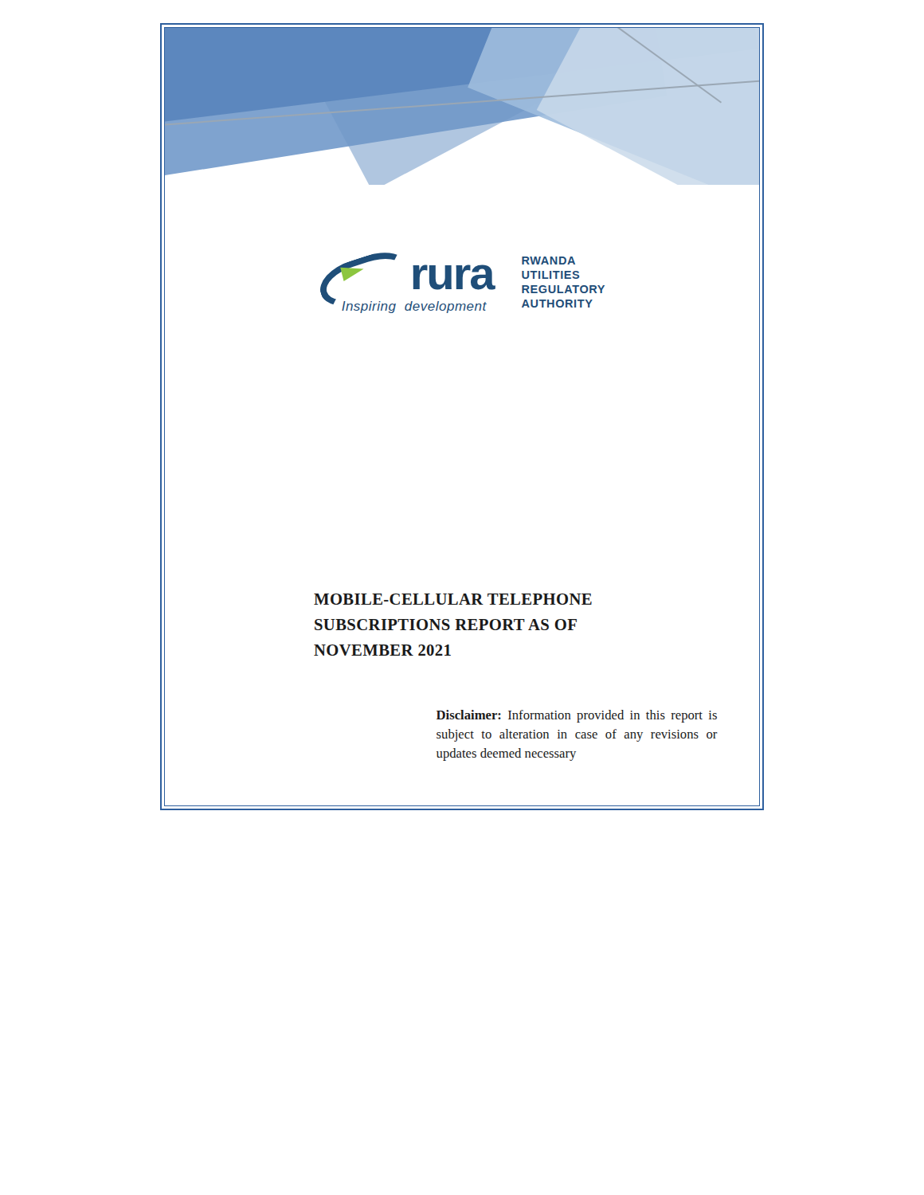rura
Inspiring development
RWANDA
UTILITIES
REGULATORY
AUTHORITY
MOBILE-CELLULAR TELEPHONE SUBSCRIPTIONS REPORT AS OF NOVEMBER 2021
Disclaimer: Information provided in this report is subject to alteration in case of any revisions or updates deemed necessary